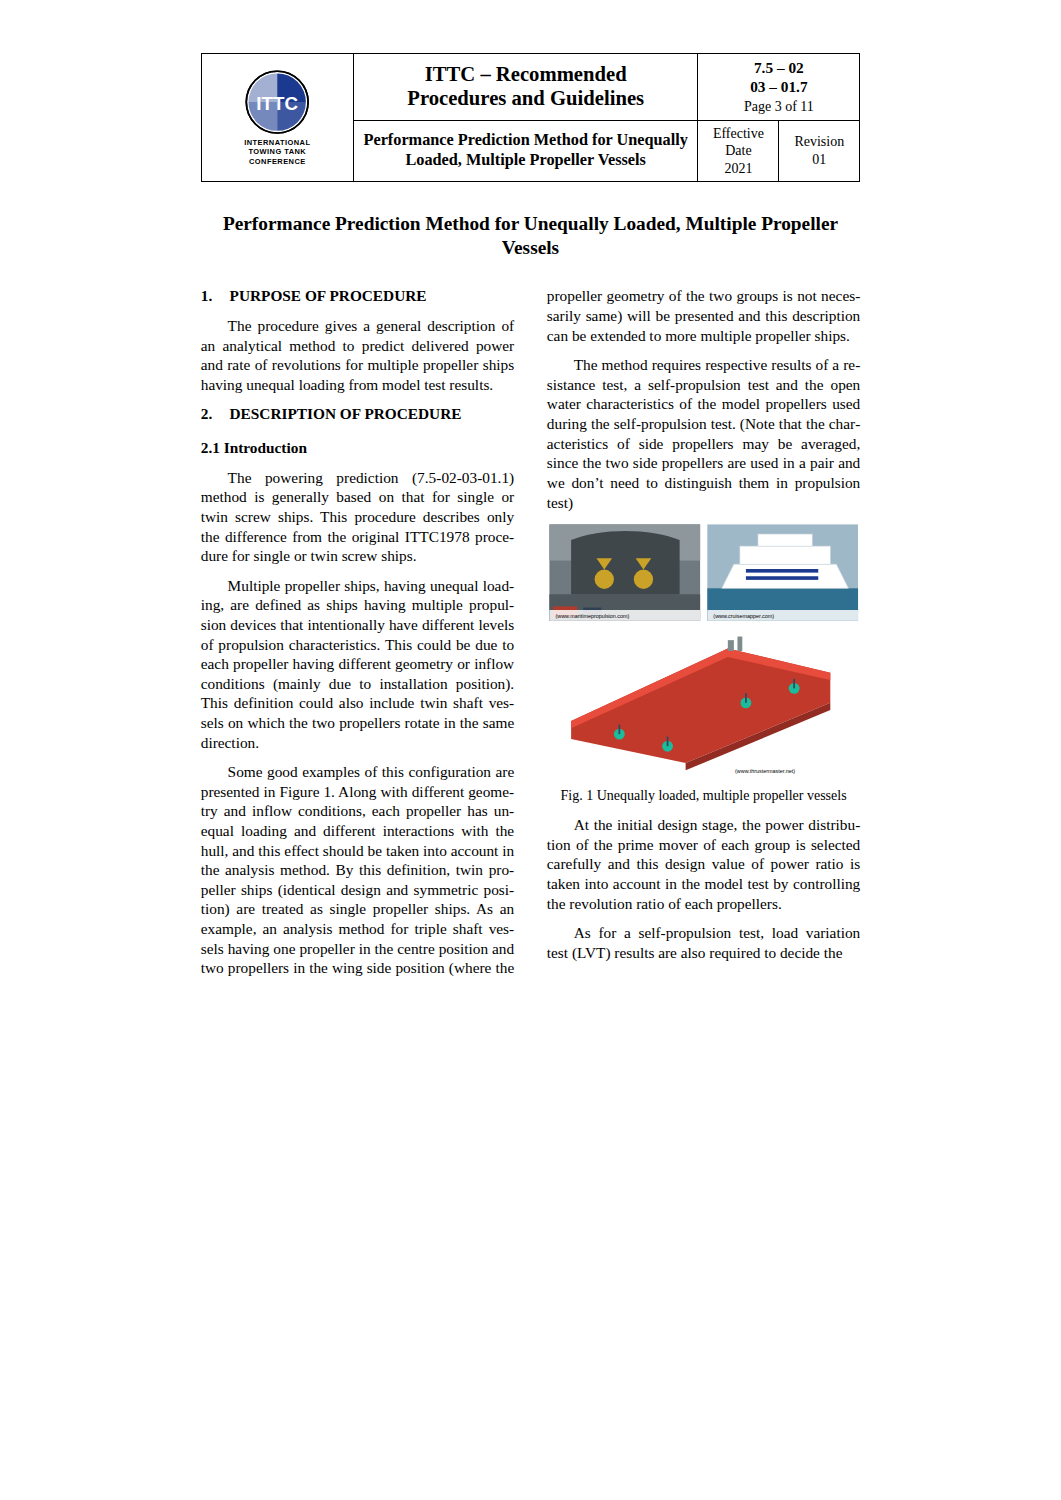| ITTC INTERNATIONAL TOWING TANK CONFERENCE | ITTC – Recommended Procedures and Guidelines | 7.5 – 02 03 – 01.7 Page 3 of 11 |
| Performance Prediction Method for Unequally Loaded, Multiple Propeller Vessels | Effective Date 2021 | Revision 01 |
Performance Prediction Method for Unequally Loaded, Multiple Propeller Vessels
1. PURPOSE OF PROCEDURE
The procedure gives a general description of an analytical method to predict delivered power and rate of revolutions for multiple propeller ships having unequal loading from model test results.
2. DESCRIPTION OF PROCEDURE
2.1 Introduction
The powering prediction (7.5-02-03-01.1) method is generally based on that for single or twin screw ships. This procedure describes only the difference from the original ITTC1978 procedure for single or twin screw ships.
Multiple propeller ships, having unequal loading, are defined as ships having multiple propulsion devices that intentionally have different levels of propulsion characteristics. This could be due to each propeller having different geometry or inflow conditions (mainly due to installation position). This definition could also include twin shaft vessels on which the two propellers rotate in the same direction.
Some good examples of this configuration are presented in Figure 1. Along with different geometry and inflow conditions, each propeller has unequal loading and different interactions with the hull, and this effect should be taken into account in the analysis method. By this definition, twin propeller ships (identical design and symmetric position) are treated as single propeller ships. As an example, an analysis method for triple shaft vessels having one propeller in the centre position and two propellers in the wing side position (where the propeller geometry of the two groups is not necessarily same) will be presented and this description can be extended to more multiple propeller ships.
The method requires respective results of a resistance test, a self-propulsion test and the open water characteristics of the model propellers used during the self-propulsion test. (Note that the characteristics of side propellers may be averaged, since the two side propellers are used in a pair and we don’t need to distinguish them in propulsion test)
(www.maritimepropulsion.com) (www.cruisemapper.com) (www.thrustermaster.net)
Fig. 1 Unequally loaded, multiple propeller vessels
At the initial design stage, the power distribution of the prime mover of each group is selected carefully and this design value of power ratio is taken into account in the model test by controlling the revolution ratio of each propellers.
As for a self-propulsion test, load variation test (LVT) results are also required to decide the